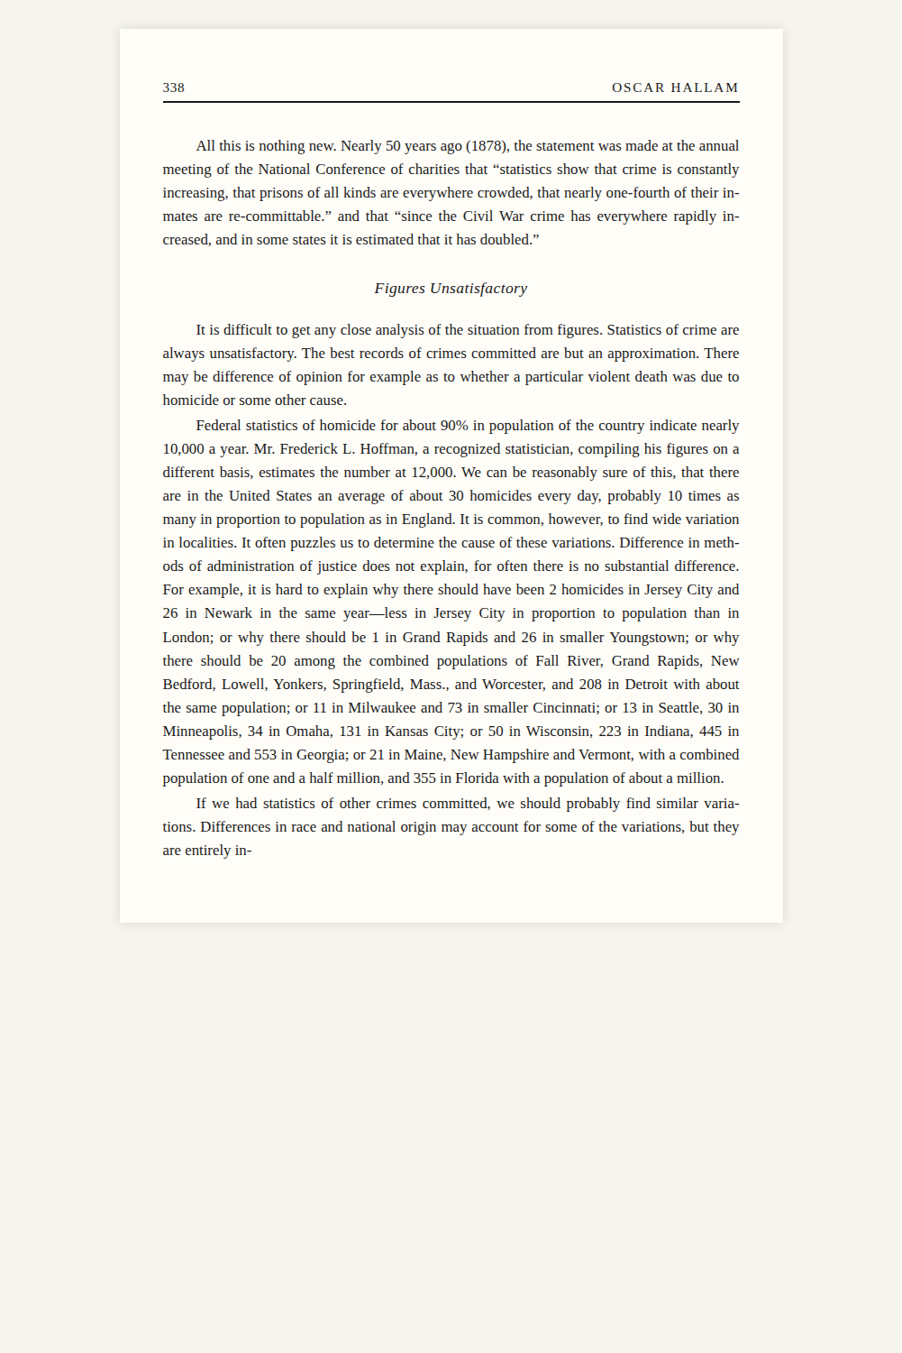338 Oscar Hallam
All this is nothing new. Nearly 50 years ago (1878), the statement was made at the annual meeting of the National Conference of charities that “statistics show that crime is constantly increasing, that prisons of all kinds are everywhere crowded, that nearly one-fourth of their inmates are re-committable.” and that “since the Civil War crime has everywhere rapidly increased, and in some states it is estimated that it has doubled.”
Figures Unsatisfactory
It is difficult to get any close analysis of the situation from figures. Statistics of crime are always unsatisfactory. The best records of crimes committed are but an approximation. There may be difference of opinion for example as to whether a particular violent death was due to homicide or some other cause.
Federal statistics of homicide for about 90% in population of the country indicate nearly 10,000 a year. Mr. Frederick L. Hoffman, a recognized statistician, compiling his figures on a different basis, estimates the number at 12,000. We can be reasonably sure of this, that there are in the United States an average of about 30 homicides every day, probably 10 times as many in proportion to population as in England. It is common, however, to find wide variation in localities. It often puzzles us to determine the cause of these variations. Difference in methods of administration of justice does not explain, for often there is no substantial difference. For example, it is hard to explain why there should have been 2 homicides in Jersey City and 26 in Newark in the same year—less in Jersey City in proportion to population than in London; or why there should be 1 in Grand Rapids and 26 in smaller Youngstown; or why there should be 20 among the combined populations of Fall River, Grand Rapids, New Bedford, Lowell, Yonkers, Springfield, Mass., and Worcester, and 208 in Detroit with about the same population; or 11 in Milwaukee and 73 in smaller Cincinnati; or 13 in Seattle, 30 in Minneapolis, 34 in Omaha, 131 in Kansas City; or 50 in Wisconsin, 223 in Indiana, 445 in Tennessee and 553 in Georgia; or 21 in Maine, New Hampshire and Vermont, with a combined population of one and a half million, and 355 in Florida with a population of about a million.
If we had statistics of other crimes committed, we should probably find similar variations. Differences in race and national origin may account for some of the variations, but they are entirely in-